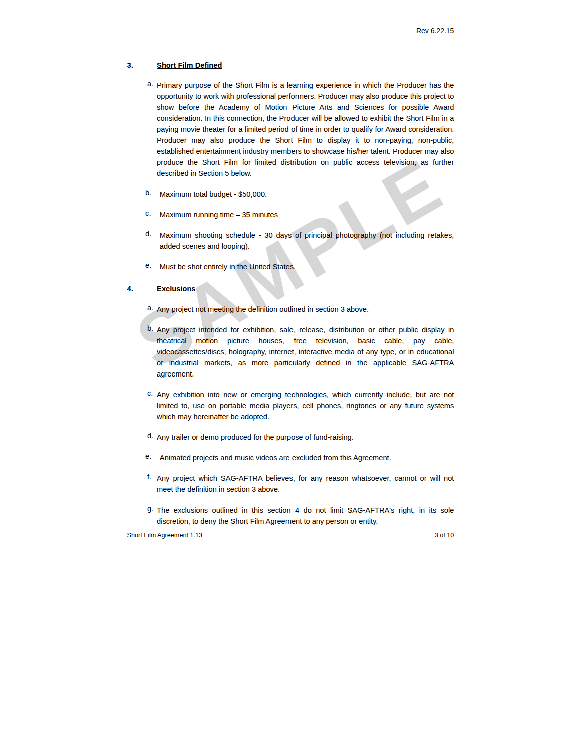SAMPLE
Rev 6.22.15
3.
Short Film Defined
a.
Primary purpose of the Short Film is a learning experience in which the Producer has the opportunity to work with professional performers. Producer may also produce this project to show before the Academy of Motion Picture Arts and Sciences for possible Award consideration. In this connection, the Producer will be allowed to exhibit the Short Film in a paying movie theater for a limited period of time in order to qualify for Award consideration. Producer may also produce the Short Film to display it to non-paying, non-public, established entertainment industry members to showcase his/her talent. Producer may also produce the Short Film for limited distribution on public access television, as further described in Section 5 below.
b.
Maximum total budget - $50,000.
c.
Maximum running time – 35 minutes
d.
Maximum shooting schedule - 30 days of principal photography (not including retakes, added scenes and looping).
e.
Must be shot entirely in the United States.
4.
Exclusions
a.
Any project not meeting the definition outlined in section 3 above.
b.
Any project intended for exhibition, sale, release, distribution or other public display in theatrical motion picture houses, free television, basic cable, pay cable, videocassettes/discs, holography, internet, interactive media of any type, or in educational or industrial markets, as more particularly defined in the applicable SAG-AFTRA agreement.
c.
Any exhibition into new or emerging technologies, which currently include, but are not limited to, use on portable media players, cell phones, ringtones or any future systems which may hereinafter be adopted.
d.
Any trailer or demo produced for the purpose of fund-raising.
e.
Animated projects and music videos are excluded from this Agreement.
f.
Any project which SAG-AFTRA believes, for any reason whatsoever, cannot or will not meet the definition in section 3 above.
g.
The exclusions outlined in this section 4 do not limit SAG-AFTRA's right, in its sole discretion, to deny the Short Film Agreement to any person or entity.
Short Film Agreement 1.13 3 of 10